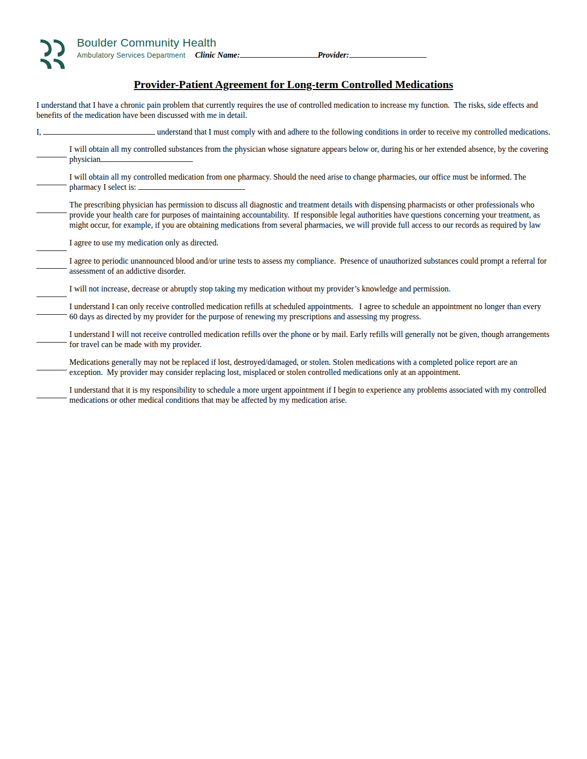Boulder Community Health
Ambulatory Services Department Clinic Name: Provider:
Provider-Patient Agreement for Long-term Controlled Medications
I understand that I have a chronic pain problem that currently requires the use of controlled medication to increase my function. The risks, side effects and benefits of the medication have been discussed with me in detail.
I, understand that I must comply with and adhere to the following conditions in order to receive my controlled medications.
I will obtain all my controlled substances from the physician whose signature appears below or, during his or her extended absence, by the covering physician
I will obtain all my controlled medication from one pharmacy. Should the need arise to change pharmacies, our office must be informed. The pharmacy I select is:
The prescribing physician has permission to discuss all diagnostic and treatment details with dispensing pharmacists or other professionals who provide your health care for purposes of maintaining accountability. If responsible legal authorities have questions concerning your treatment, as might occur, for example, if you are obtaining medications from several pharmacies, we will provide full access to our records as required by law
I agree to use my medication only as directed.
I agree to periodic unannounced blood and/or urine tests to assess my compliance. Presence of unauthorized substances could prompt a referral for assessment of an addictive disorder.
I will not increase, decrease or abruptly stop taking my medication without my provider’s knowledge and permission.
I understand I can only receive controlled medication refills at scheduled appointments. I agree to schedule an appointment no longer than every 60 days as directed by my provider for the purpose of renewing my prescriptions and assessing my progress.
I understand I will not receive controlled medication refills over the phone or by mail. Early refills will generally not be given, though arrangements for travel can be made with my provider.
Medications generally may not be replaced if lost, destroyed/damaged, or stolen. Stolen medications with a completed police report are an exception. My provider may consider replacing lost, misplaced or stolen controlled medications only at an appointment.
I understand that it is my responsibility to schedule a more urgent appointment if I begin to experience any problems associated with my controlled medications or other medical conditions that may be affected by my medication arise.